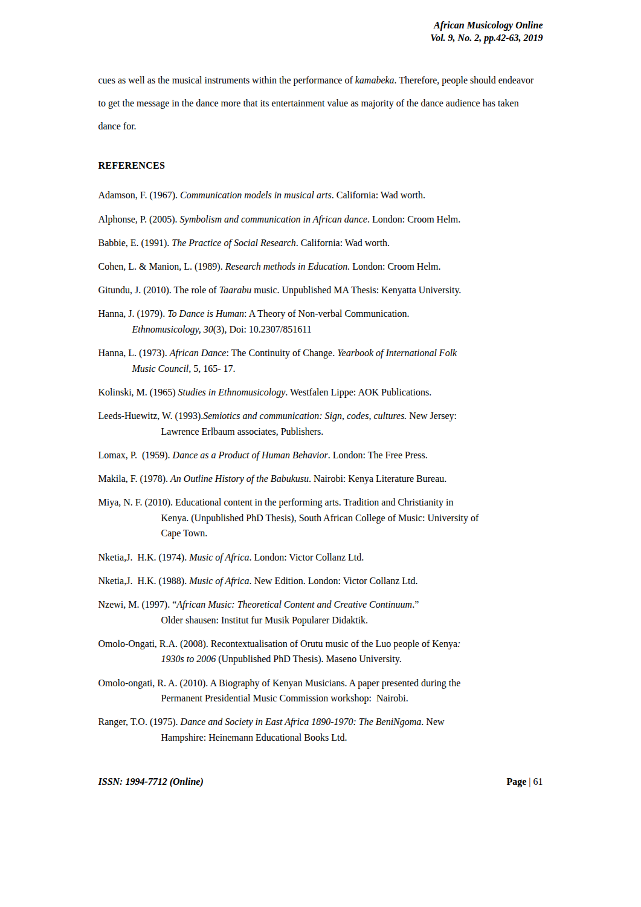African Musicology Online
Vol. 9, No. 2, pp.42-63, 2019
cues as well as the musical instruments within the performance of kamabeka. Therefore, people should endeavor to get the message in the dance more that its entertainment value as majority of the dance audience has taken dance for.
REFERENCES
Adamson, F. (1967). Communication models in musical arts. California: Wad worth.
Alphonse, P. (2005). Symbolism and communication in African dance. London: Croom Helm.
Babbie, E. (1991). The Practice of Social Research. California: Wad worth.
Cohen, L. & Manion, L. (1989). Research methods in Education. London: Croom Helm.
Gitundu, J. (2010). The role of Taarabu music. Unpublished MA Thesis: Kenyatta University.
Hanna, J. (1979). To Dance is Human: A Theory of Non-verbal Communication. Ethnomusicology, 30(3), Doi: 10.2307/851611
Hanna, L. (1973). African Dance: The Continuity of Change. Yearbook of International Folk Music Council, 5, 165- 17.
Kolinski, M. (1965) Studies in Ethnomusicology. Westfalen Lippe: AOK Publications.
Leeds-Huewitz, W. (1993).Semiotics and communication: Sign, codes, cultures. New Jersey: Lawrence Erlbaum associates, Publishers.
Lomax, P. (1959). Dance as a Product of Human Behavior. London: The Free Press.
Makila, F. (1978). An Outline History of the Babukusu. Nairobi: Kenya Literature Bureau.
Miya, N. F. (2010). Educational content in the performing arts. Tradition and Christianity in Kenya. (Unpublished PhD Thesis), South African College of Music: University of Cape Town.
Nketia,J. H.K. (1974). Music of Africa. London: Victor Collanz Ltd.
Nketia,J. H.K. (1988). Music of Africa. New Edition. London: Victor Collanz Ltd.
Nzewi, M. (1997). “African Music: Theoretical Content and Creative Continuum.” Older shausen: Institut fur Musik Popularer Didaktik.
Omolo-Ongati, R.A. (2008). Recontextualisation of Orutu music of the Luo people of Kenya: 1930s to 2006 (Unpublished PhD Thesis). Maseno University.
Omolo-ongati, R. A. (2010). A Biography of Kenyan Musicians. A paper presented during the Permanent Presidential Music Commission workshop: Nairobi.
Ranger, T.O. (1975). Dance and Society in East Africa 1890-1970: The BeniNgoma. New Hampshire: Heinemann Educational Books Ltd.
ISSN: 1994-7712 (Online) Page | 61